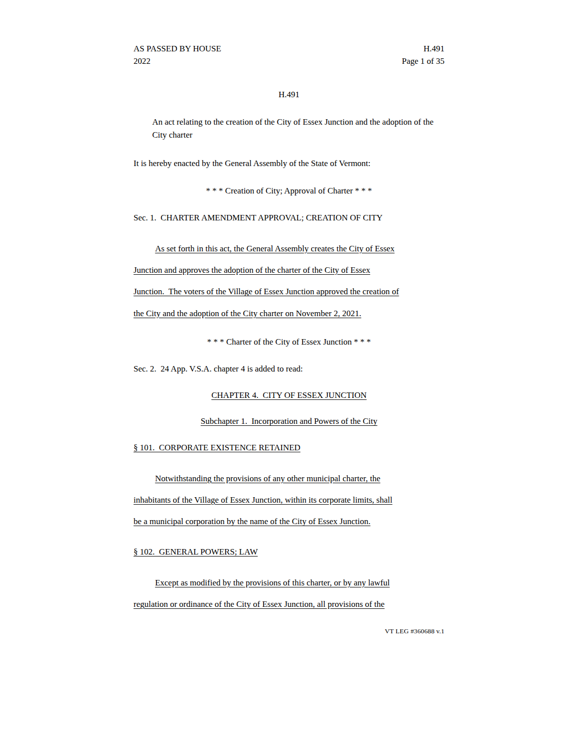AS PASSED BY HOUSE
2022
H.491
Page 1 of 35
H.491
An act relating to the creation of the City of Essex Junction and the adoption of the City charter
It is hereby enacted by the General Assembly of the State of Vermont:
* * * Creation of City; Approval of Charter * * *
Sec. 1. CHARTER AMENDMENT APPROVAL; CREATION OF CITY
As set forth in this act, the General Assembly creates the City of Essex
Junction and approves the adoption of the charter of the City of Essex
Junction. The voters of the Village of Essex Junction approved the creation of
the City and the adoption of the City charter on November 2, 2021.
* * * Charter of the City of Essex Junction * * *
Sec. 2. 24 App. V.S.A. chapter 4 is added to read:
CHAPTER 4. CITY OF ESSEX JUNCTION
Subchapter 1. Incorporation and Powers of the City
§ 101. CORPORATE EXISTENCE RETAINED
Notwithstanding the provisions of any other municipal charter, the
inhabitants of the Village of Essex Junction, within its corporate limits, shall
be a municipal corporation by the name of the City of Essex Junction.
§ 102. GENERAL POWERS; LAW
Except as modified by the provisions of this charter, or by any lawful
regulation or ordinance of the City of Essex Junction, all provisions of the
VT LEG #360688 v.1